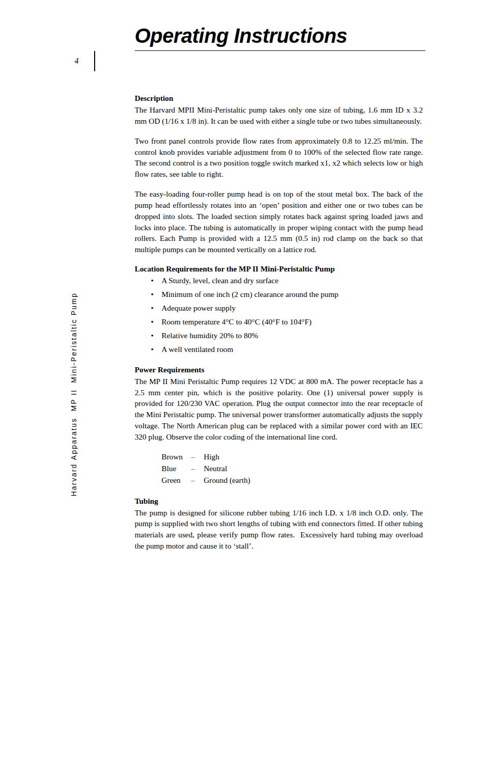Operating Instructions
4
Harvard Apparatus MP II Mini-Peristaltic Pump
Description
The Harvard MPII Mini-Peristaltic pump takes only one size of tubing, 1.6 mm ID x 3.2 mm OD (1/16 x 1/8 in). It can be used with either a single tube or two tubes simultaneously.
Two front panel controls provide flow rates from approximately 0.8 to 12.25 ml/min. The control knob provides variable adjustment from 0 to 100% of the selected flow rate range. The second control is a two position toggle switch marked x1, x2 which selects low or high flow rates, see table to right.
The easy-loading four-roller pump head is on top of the stout metal box. The back of the pump head effortlessly rotates into an ‘open’ position and either one or two tubes can be dropped into slots. The loaded section simply rotates back against spring loaded jaws and locks into place. The tubing is automatically in proper wiping contact with the pump head rollers. Each Pump is provided with a 12.5 mm (0.5 in) rod clamp on the back so that multiple pumps can be mounted vertically on a lattice rod.
Location Requirements for the MP II Mini-Peristaltic Pump
A Sturdy, level, clean and dry surface
Minimum of one inch (2 cm) clearance around the pump
Adequate power supply
Room temperature 4°C to 40°C (40°F to 104°F)
Relative humidity 20% to 80%
A well ventilated room
Power Requirements
The MP II Mini Peristaltic Pump requires 12 VDC at 800 mA. The power receptacle has a 2.5 mm center pin, which is the positive polarity. One (1) universal power supply is provided for 120/230 VAC operation. Plug the output connector into the rear receptacle of the Mini Peristaltic pump. The universal power transformer automatically adjusts the supply voltage. The North American plug can be replaced with a similar power cord with an IEC 320 plug. Observe the color coding of the international line cord.
| Brown | – | High |
| Blue | – | Neutral |
| Green | – | Ground (earth) |
Tubing
The pump is designed for silicone rubber tubing 1/16 inch I.D. x 1/8 inch O.D. only. The pump is supplied with two short lengths of tubing with end connectors fitted. If other tubing materials are used, please verify pump flow rates. Excessively hard tubing may overload the pump motor and cause it to ‘stall’.